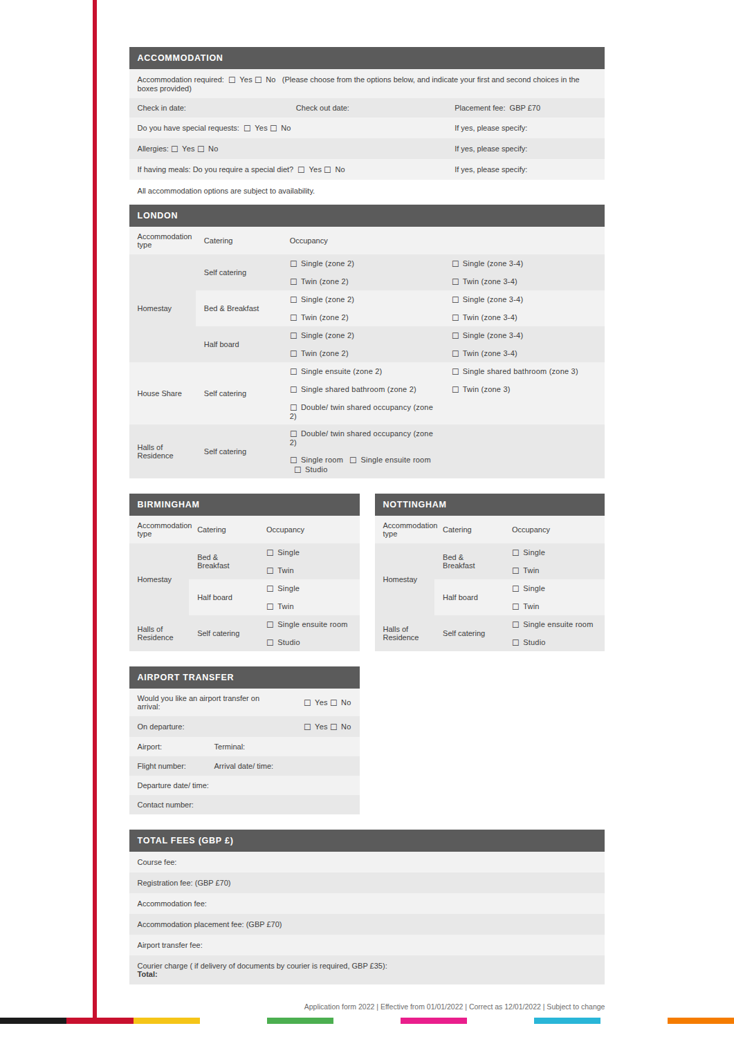Accommodation
| Accommodation required: Yes No (Please choose from the options below, and indicate your first and second choices in the boxes provided) |
| Check in date: | Check out date: | Placement fee: GBP £70 |
| Do you have special requests: Yes No | If yes, please specify: |
| Allergies: Yes No | If yes, please specify: |
| If having meals: Do you require a special diet? Yes No | If yes, please specify: |
All accommodation options are subject to availability.
London
| Accommodation type | Catering | Occupancy |
| Homestay | Self catering | Single (zone 2) | Single (zone 3-4) |
| Twin (zone 2) | Twin (zone 3-4) |
| Bed & Breakfast | Single (zone 2) | Single (zone 3-4) |
| Twin (zone 2) | Twin (zone 3-4) |
| Half board | Single (zone 2) | Single (zone 3-4) |
| Twin (zone 2) | Twin (zone 3-4) |
| House Share | Self catering | Single ensuite (zone 2) | Single shared bathroom (zone 3) |
| Single shared bathroom (zone 2) | Twin (zone 3) |
| Double/ twin shared occupancy (zone 2) | |
| Halls of Residence | Self catering | Double/ twin shared occupancy (zone 2) | |
| Single room Single ensuite room Studio | |
Birmingham
| Accommodation type | Catering | Occupancy |
| Homestay | Bed & Breakfast | Single |
| Twin |
| Half board | Single |
| Twin |
| Halls of Residence | Self catering | Single ensuite room |
| Studio |
Nottingham
| Accommodation type | Catering | Occupancy |
| Homestay | Bed & Breakfast | Single |
| Twin |
| Half board | Single |
| Twin |
| Halls of Residence | Self catering | Single ensuite room |
| Studio |
Airport Transfer
| Would you like an airport transfer on arrival: | Yes No |
| On departure: | Yes No |
| Airport: | Terminal: |
| Flight number: | Arrival date/ time: |
| Departure date/ time: |
| Contact number: |
Total Fees (GBP £)
| Course fee: |
| Registration fee: (GBP £70) |
| Accommodation fee: |
| Accommodation placement fee: (GBP £70) |
| Airport transfer fee: |
| Courier charge ( if delivery of documents by courier is required, GBP £35): Total: |
Application form 2022 | Effective from 01/01/2022 | Correct as 12/01/2022 | Subject to change